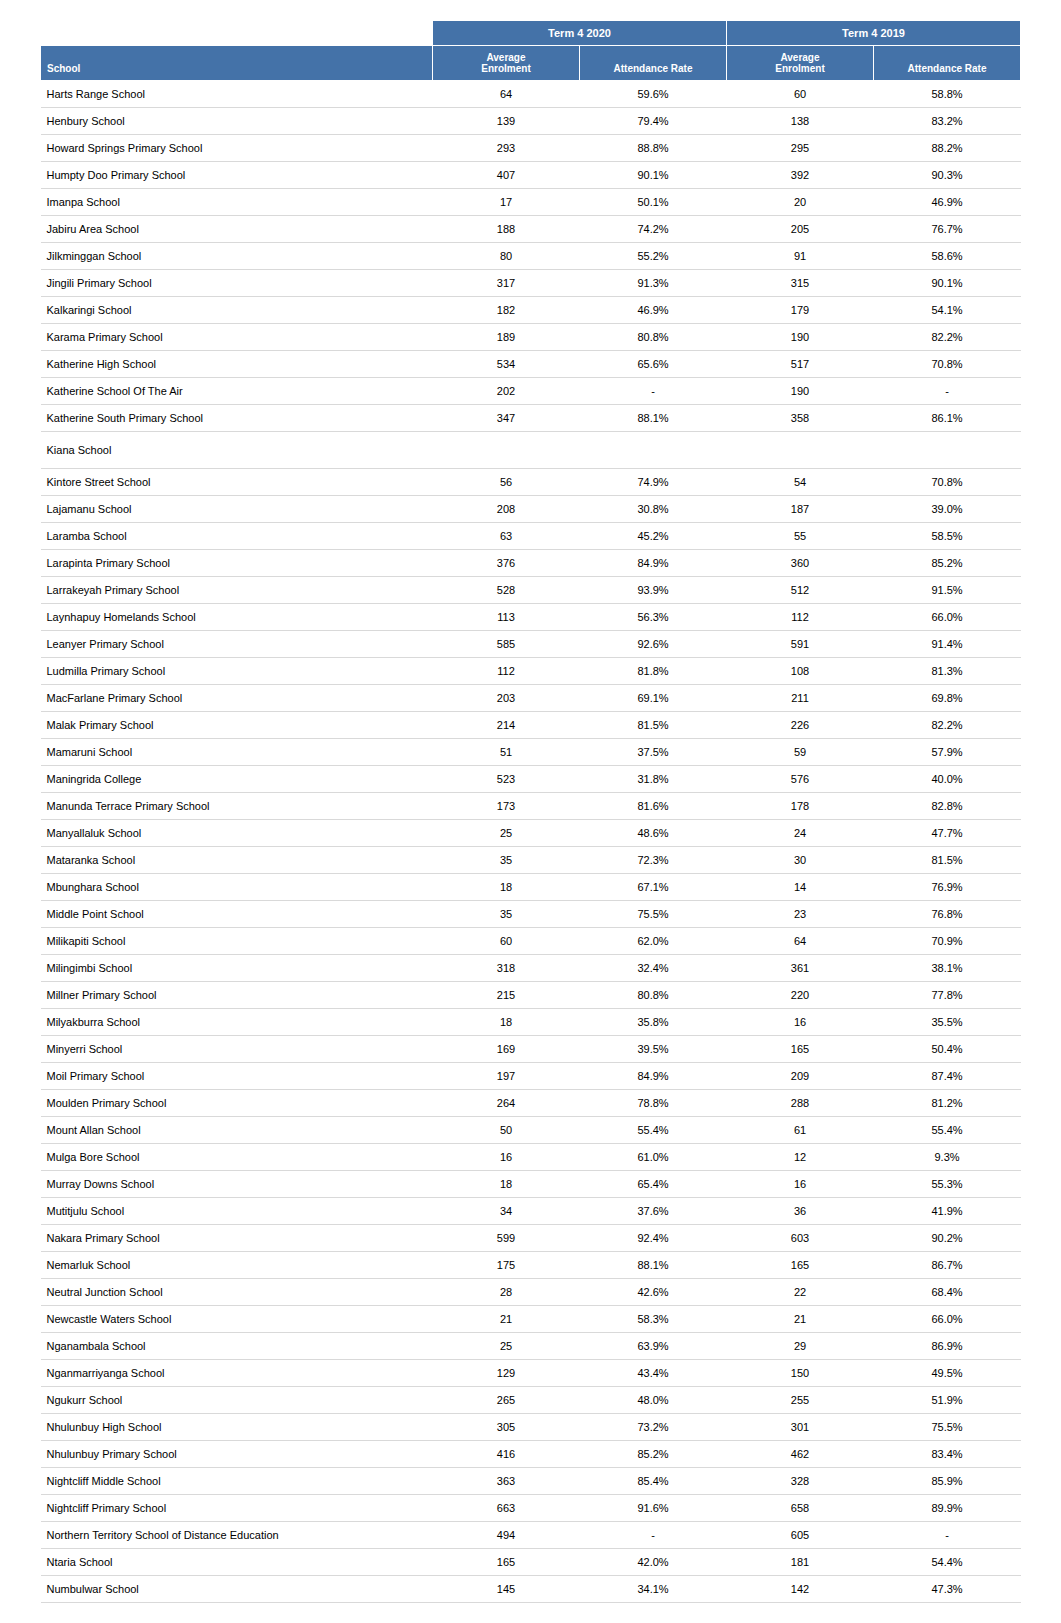| | Term 4 2020 | Term 4 2019 |
| --- | --- | --- |
| School | Average Enrolment | Attendance Rate | Average Enrolment | Attendance Rate |
| Harts Range School | 64 | 59.6% | 60 | 58.8% |
| Henbury School | 139 | 79.4% | 138 | 83.2% |
| Howard Springs Primary School | 293 | 88.8% | 295 | 88.2% |
| Humpty Doo Primary School | 407 | 90.1% | 392 | 90.3% |
| Imanpa School | 17 | 50.1% | 20 | 46.9% |
| Jabiru Area School | 188 | 74.2% | 205 | 76.7% |
| Jilkminggan School | 80 | 55.2% | 91 | 58.6% |
| Jingili Primary School | 317 | 91.3% | 315 | 90.1% |
| Kalkaringi School | 182 | 46.9% | 179 | 54.1% |
| Karama Primary School | 189 | 80.8% | 190 | 82.2% |
| Katherine High School | 534 | 65.6% | 517 | 70.8% |
| Katherine School Of The Air | 202 | - | 190 | - |
| Katherine South Primary School | 347 | 88.1% | 358 | 86.1% |
| Kiana School | | | | |
| Kintore Street School | 56 | 74.9% | 54 | 70.8% |
| Lajamanu School | 208 | 30.8% | 187 | 39.0% |
| Laramba School | 63 | 45.2% | 55 | 58.5% |
| Larapinta Primary School | 376 | 84.9% | 360 | 85.2% |
| Larrakeyah Primary School | 528 | 93.9% | 512 | 91.5% |
| Laynhapuy Homelands School | 113 | 56.3% | 112 | 66.0% |
| Leanyer Primary School | 585 | 92.6% | 591 | 91.4% |
| Ludmilla Primary School | 112 | 81.8% | 108 | 81.3% |
| MacFarlane Primary School | 203 | 69.1% | 211 | 69.8% |
| Malak Primary School | 214 | 81.5% | 226 | 82.2% |
| Mamaruni School | 51 | 37.5% | 59 | 57.9% |
| Maningrida College | 523 | 31.8% | 576 | 40.0% |
| Manunda Terrace Primary School | 173 | 81.6% | 178 | 82.8% |
| Manyallaluk School | 25 | 48.6% | 24 | 47.7% |
| Mataranka School | 35 | 72.3% | 30 | 81.5% |
| Mbunghara School | 18 | 67.1% | 14 | 76.9% |
| Middle Point School | 35 | 75.5% | 23 | 76.8% |
| Milikapiti School | 60 | 62.0% | 64 | 70.9% |
| Milingimbi School | 318 | 32.4% | 361 | 38.1% |
| Millner Primary School | 215 | 80.8% | 220 | 77.8% |
| Milyakburra School | 18 | 35.8% | 16 | 35.5% |
| Minyerri School | 169 | 39.5% | 165 | 50.4% |
| Moil Primary School | 197 | 84.9% | 209 | 87.4% |
| Moulden Primary School | 264 | 78.8% | 288 | 81.2% |
| Mount Allan School | 50 | 55.4% | 61 | 55.4% |
| Mulga Bore School | 16 | 61.0% | 12 | 9.3% |
| Murray Downs School | 18 | 65.4% | 16 | 55.3% |
| Mutitjulu School | 34 | 37.6% | 36 | 41.9% |
| Nakara Primary School | 599 | 92.4% | 603 | 90.2% |
| Nemarluk School | 175 | 88.1% | 165 | 86.7% |
| Neutral Junction School | 28 | 42.6% | 22 | 68.4% |
| Newcastle Waters School | 21 | 58.3% | 21 | 66.0% |
| Nganambala School | 25 | 63.9% | 29 | 86.9% |
| Nganmarriyanga School | 129 | 43.4% | 150 | 49.5% |
| Ngukurr School | 265 | 48.0% | 255 | 51.9% |
| Nhulunbuy High School | 305 | 73.2% | 301 | 75.5% |
| Nhulunbuy Primary School | 416 | 85.2% | 462 | 83.4% |
| Nightcliff Middle School | 363 | 85.4% | 328 | 85.9% |
| Nightcliff Primary School | 663 | 91.6% | 658 | 89.9% |
| Northern Territory School of Distance Education | 494 | - | 605 | - |
| Ntaria School | 165 | 42.0% | 181 | 54.4% |
| Numbulwar School | 145 | 34.1% | 142 | 47.3% |